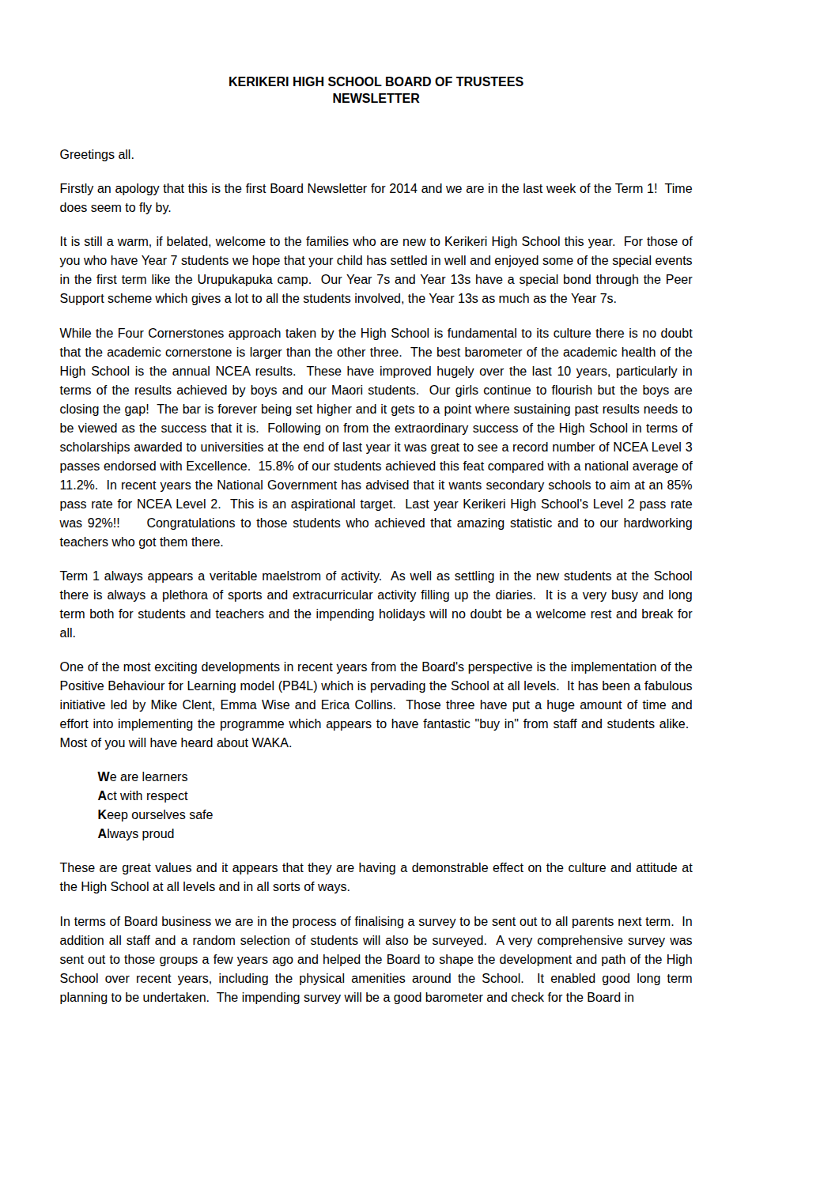KERIKERI HIGH SCHOOL BOARD OF TRUSTEES
NEWSLETTER
Greetings all.
Firstly an apology that this is the first Board Newsletter for 2014 and we are in the last week of the Term 1! Time does seem to fly by.
It is still a warm, if belated, welcome to the families who are new to Kerikeri High School this year. For those of you who have Year 7 students we hope that your child has settled in well and enjoyed some of the special events in the first term like the Urupukapuka camp. Our Year 7s and Year 13s have a special bond through the Peer Support scheme which gives a lot to all the students involved, the Year 13s as much as the Year 7s.
While the Four Cornerstones approach taken by the High School is fundamental to its culture there is no doubt that the academic cornerstone is larger than the other three. The best barometer of the academic health of the High School is the annual NCEA results. These have improved hugely over the last 10 years, particularly in terms of the results achieved by boys and our Maori students. Our girls continue to flourish but the boys are closing the gap! The bar is forever being set higher and it gets to a point where sustaining past results needs to be viewed as the success that it is. Following on from the extraordinary success of the High School in terms of scholarships awarded to universities at the end of last year it was great to see a record number of NCEA Level 3 passes endorsed with Excellence. 15.8% of our students achieved this feat compared with a national average of 11.2%. In recent years the National Government has advised that it wants secondary schools to aim at an 85% pass rate for NCEA Level 2. This is an aspirational target. Last year Kerikeri High School's Level 2 pass rate was 92%!! Congratulations to those students who achieved that amazing statistic and to our hardworking teachers who got them there.
Term 1 always appears a veritable maelstrom of activity. As well as settling in the new students at the School there is always a plethora of sports and extracurricular activity filling up the diaries. It is a very busy and long term both for students and teachers and the impending holidays will no doubt be a welcome rest and break for all.
One of the most exciting developments in recent years from the Board's perspective is the implementation of the Positive Behaviour for Learning model (PB4L) which is pervading the School at all levels. It has been a fabulous initiative led by Mike Clent, Emma Wise and Erica Collins. Those three have put a huge amount of time and effort into implementing the programme which appears to have fantastic "buy in" from staff and students alike. Most of you will have heard about WAKA.
We are learners
Act with respect
Keep ourselves safe
Always proud
These are great values and it appears that they are having a demonstrable effect on the culture and attitude at the High School at all levels and in all sorts of ways.
In terms of Board business we are in the process of finalising a survey to be sent out to all parents next term. In addition all staff and a random selection of students will also be surveyed. A very comprehensive survey was sent out to those groups a few years ago and helped the Board to shape the development and path of the High School over recent years, including the physical amenities around the School. It enabled good long term planning to be undertaken. The impending survey will be a good barometer and check for the Board in